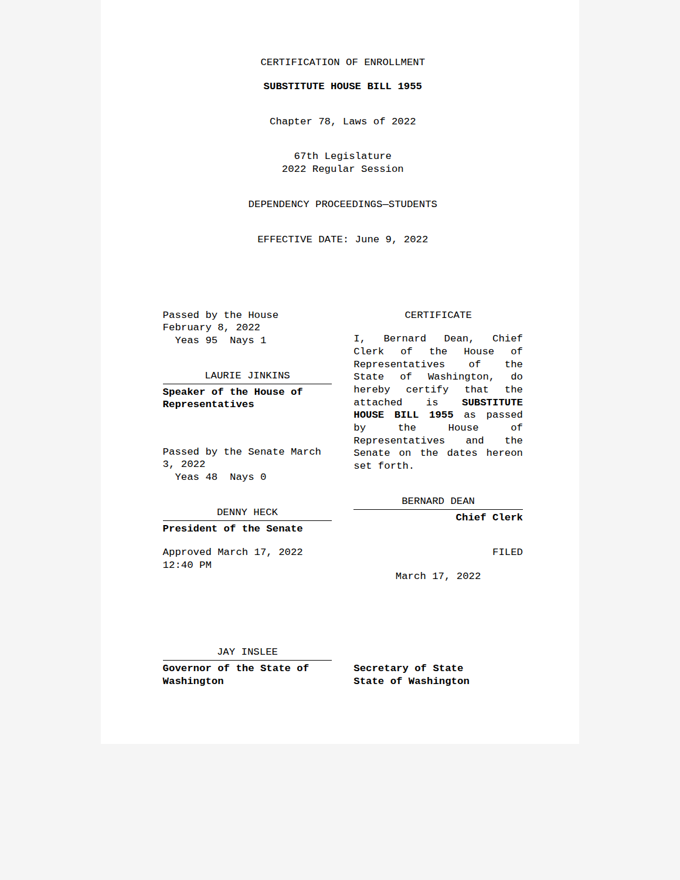CERTIFICATION OF ENROLLMENT
SUBSTITUTE HOUSE BILL 1955
Chapter 78, Laws of 2022
67th Legislature
2022 Regular Session
DEPENDENCY PROCEEDINGS—STUDENTS
EFFECTIVE DATE: June 9, 2022
Passed by the House February 8, 2022
Yeas 95 Nays 1
LAURIE JINKINS
Speaker of the House of
Representatives
Passed by the Senate March 3, 2022
Yeas 48 Nays 0
DENNY HECK
President of the Senate
Approved March 17, 2022 12:40 PM
CERTIFICATE
I, Bernard Dean, Chief Clerk of the House of Representatives of the State of Washington, do hereby certify that the attached is SUBSTITUTE HOUSE BILL 1955 as passed by the House of Representatives and the Senate on the dates hereon set forth.
BERNARD DEAN
Chief Clerk
FILED
March 17, 2022
JAY INSLEE
Governor of the State of Washington
Secretary of State
State of Washington